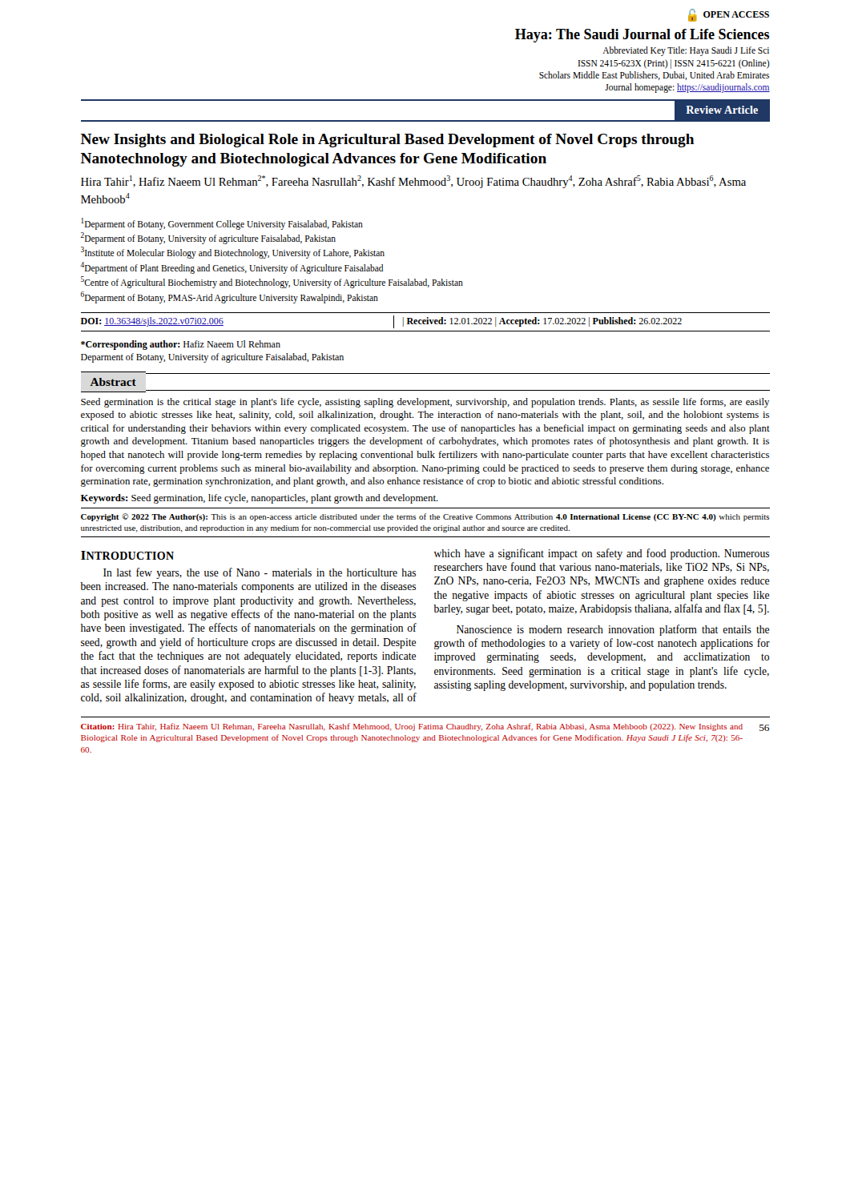🔓OPEN ACCESS
Haya: The Saudi Journal of Life Sciences Abbreviated Key Title: Haya Saudi J Life Sci
ISSN 2415-623X (Print) | ISSN 2415-6221 (Online)
Scholars Middle East Publishers, Dubai, United Arab Emirates
Journal homepage: https://saudijournals.com
Review Article
New Insights and Biological Role in Agricultural Based Development of Novel Crops through Nanotechnology and Biotechnological Advances for Gene Modification
Hira Tahir1, Hafiz Naeem Ul Rehman2*, Fareeha Nasrullah2, Kashf Mehmood3, Urooj Fatima Chaudhry4, Zoha Ashraf5, Rabia Abbasi6, Asma Mehboob4
1Deparment of Botany, Government College University Faisalabad, Pakistan
2Deparment of Botany, University of agriculture Faisalabad, Pakistan
3Institute of Molecular Biology and Biotechnology, University of Lahore, Pakistan
4Department of Plant Breeding and Genetics, University of Agriculture Faisalabad
5Centre of Agricultural Biochemistry and Biotechnology, University of Agriculture Faisalabad, Pakistan
6Deparment of Botany, PMAS-Arid Agriculture University Rawalpindi, Pakistan
DOI: 10.36348/sjls.2022.v07i02.006
| Received: 12.01.2022 | Accepted: 17.02.2022 | Published: 26.02.2022
*Corresponding author: Hafiz Naeem Ul Rehman
Deparment of Botany, University of agriculture Faisalabad, Pakistan
Abstract
Seed germination is the critical stage in plant's life cycle, assisting sapling development, survivorship, and population trends. Plants, as sessile life forms, are easily exposed to abiotic stresses like heat, salinity, cold, soil alkalinization, drought. The interaction of nano-materials with the plant, soil, and the holobiont systems is critical for understanding their behaviors within every complicated ecosystem. The use of nanoparticles has a beneficial impact on germinating seeds and also plant growth and development. Titanium based nanoparticles triggers the development of carbohydrates, which promotes rates of photosynthesis and plant growth. It is hoped that nanotech will provide long-term remedies by replacing conventional bulk fertilizers with nano-particulate counter parts that have excellent characteristics for overcoming current problems such as mineral bio-availability and absorption. Nano-priming could be practiced to seeds to preserve them during storage, enhance germination rate, germination synchronization, and plant growth, and also enhance resistance of crop to biotic and abiotic stressful conditions.
Keywords: Seed germination, life cycle, nanoparticles, plant growth and development.
Copyright © 2022 The Author(s): This is an open-access article distributed under the terms of the Creative Commons Attribution 4.0 International License (CC BY-NC 4.0) which permits unrestricted use, distribution, and reproduction in any medium for non-commercial use provided the original author and source are credited.
INTRODUCTION
In last few years, the use of Nano - materials in the horticulture has been increased. The nano-materials components are utilized in the diseases and pest control to improve plant productivity and growth. Nevertheless, both positive as well as negative effects of the nano-material on the plants have been investigated. The effects of nanomaterials on the germination of seed, growth and yield of horticulture crops are discussed in detail. Despite the fact that the techniques are not adequately elucidated, reports indicate that increased doses of nanomaterials are harmful to the plants [1-3]. Plants, as sessile life forms, are easily exposed to abiotic stresses like heat, salinity, cold, soil alkalinization, drought, and contamination of heavy metals, all of which have a significant impact on safety and food production. Numerous researchers have found that various nano-materials, like TiO2 NPs, Si NPs, ZnO NPs, nano-ceria, Fe2O3 NPs, MWCNTs and graphene oxides reduce the negative impacts of abiotic stresses on agricultural plant species like barley, sugar beet, potato, maize, Arabidopsis thaliana, alfalfa and flax [4, 5].
Nanoscience is modern research innovation platform that entails the growth of methodologies to a variety of low-cost nanotech applications for improved germinating seeds, development, and acclimatization to environments. Seed germination is a critical stage in plant's life cycle, assisting sapling development, survivorship, and population trends.
Citation: Hira Tahir, Hafiz Naeem Ul Rehman, Fareeha Nasrullah, Kashf Mehmood, Urooj Fatima Chaudhry, Zoha Ashraf, Rabia Abbasi, Asma Mehboob (2022). New Insights and Biological Role in Agricultural Based Development of Novel Crops through Nanotechnology and Biotechnological Advances for Gene Modification. Haya Saudi J Life Sci, 7(2): 56-60.
56